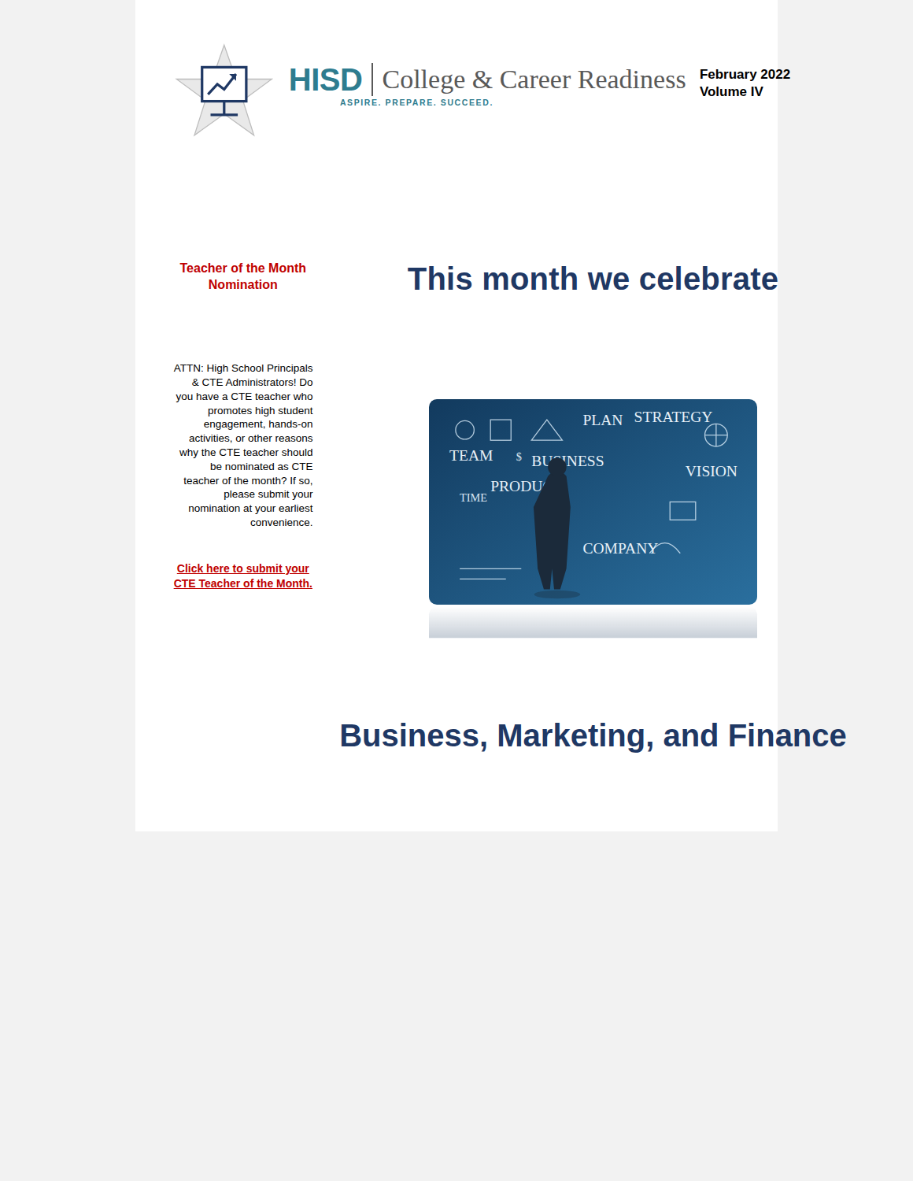HISD College & Career Readiness
ASPIRE. PREPARE. SUCCEED.
February 2022
Volume IV
Teacher of the Month
Nomination
ATTN: High School Principals & CTE Administrators! Do you have a CTE teacher who promotes high student engagement, hands-on activities, or other reasons why the CTE teacher should be nominated as CTE teacher of the month? If so, please submit your nomination at your earliest convenience.
Click here to submit your CTE Teacher of the Month.
This month we celebrate
Business, Marketing, and Finance